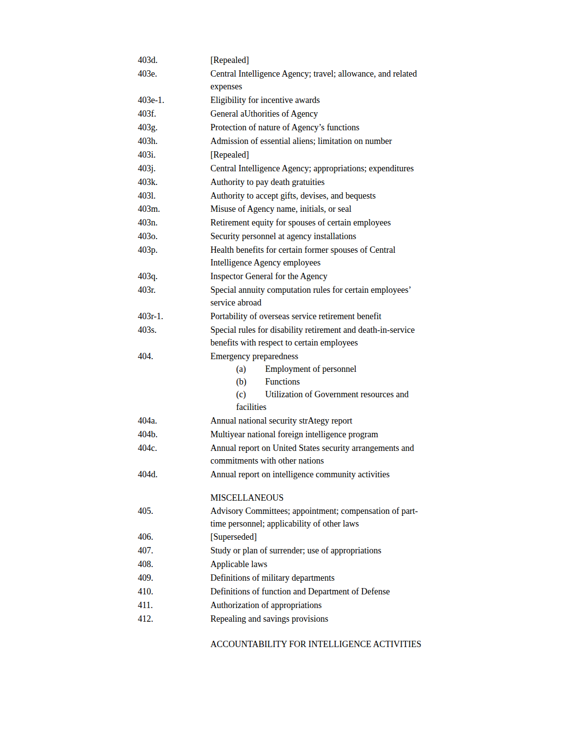| 403d. | [Repealed] |
| 403e. | Central Intelligence Agency; travel; allowance, and related expenses |
| 403e-1. | Eligibility for incentive awards |
| 403f. | General aUthorities of Agency |
| 403g. | Protection of nature of Agency’s functions |
| 403h. | Admission of essential aliens; limitation on number |
| 403i. | [Repealed] |
| 403j. | Central Intelligence Agency; appropriations; expenditures |
| 403k. | Authority to pay death gratuities |
| 403l. | Authority to accept gifts, devises, and bequests |
| 403m. | Misuse of Agency name, initials, or seal |
| 403n. | Retirement equity for spouses of certain employees |
| 403o. | Security personnel at agency installations |
| 403p. | Health benefits for certain former spouses of Central Intelligence Agency employees |
| 403q. | Inspector General for the Agency |
| 403r. | Special annuity computation rules for certain employees’ service abroad |
| 403r-1. | Portability of overseas service retirement benefit |
| 403s. | Special rules for disability retirement and death-in-service benefits with respect to certain employees |
| 404. | Emergency preparedness (a) Employment of personnel (b) Functions (c) Utilization of Government resources and facilities |
| 404a. | Annual national security strAtegy report |
| 404b. | Multiyear national foreign intelligence program |
| 404c. | Annual report on United States security arrangements and commitments with other nations |
| 404d. | Annual report on intelligence community activities |
MISCELLANEOUS
| 405. | Advisory Committees; appointment; compensation of part-time personnel; applicability of other laws |
| 406. | [Superseded] |
| 407. | Study or plan of surrender; use of appropriations |
| 408. | Applicable laws |
| 409. | Definitions of military departments |
| 410. | Definitions of function and Department of Defense |
| 411. | Authorization of appropriations |
| 412. | Repealing and savings provisions |
ACCOUNTABILITY FOR INTELLIGENCE ACTIVITIES